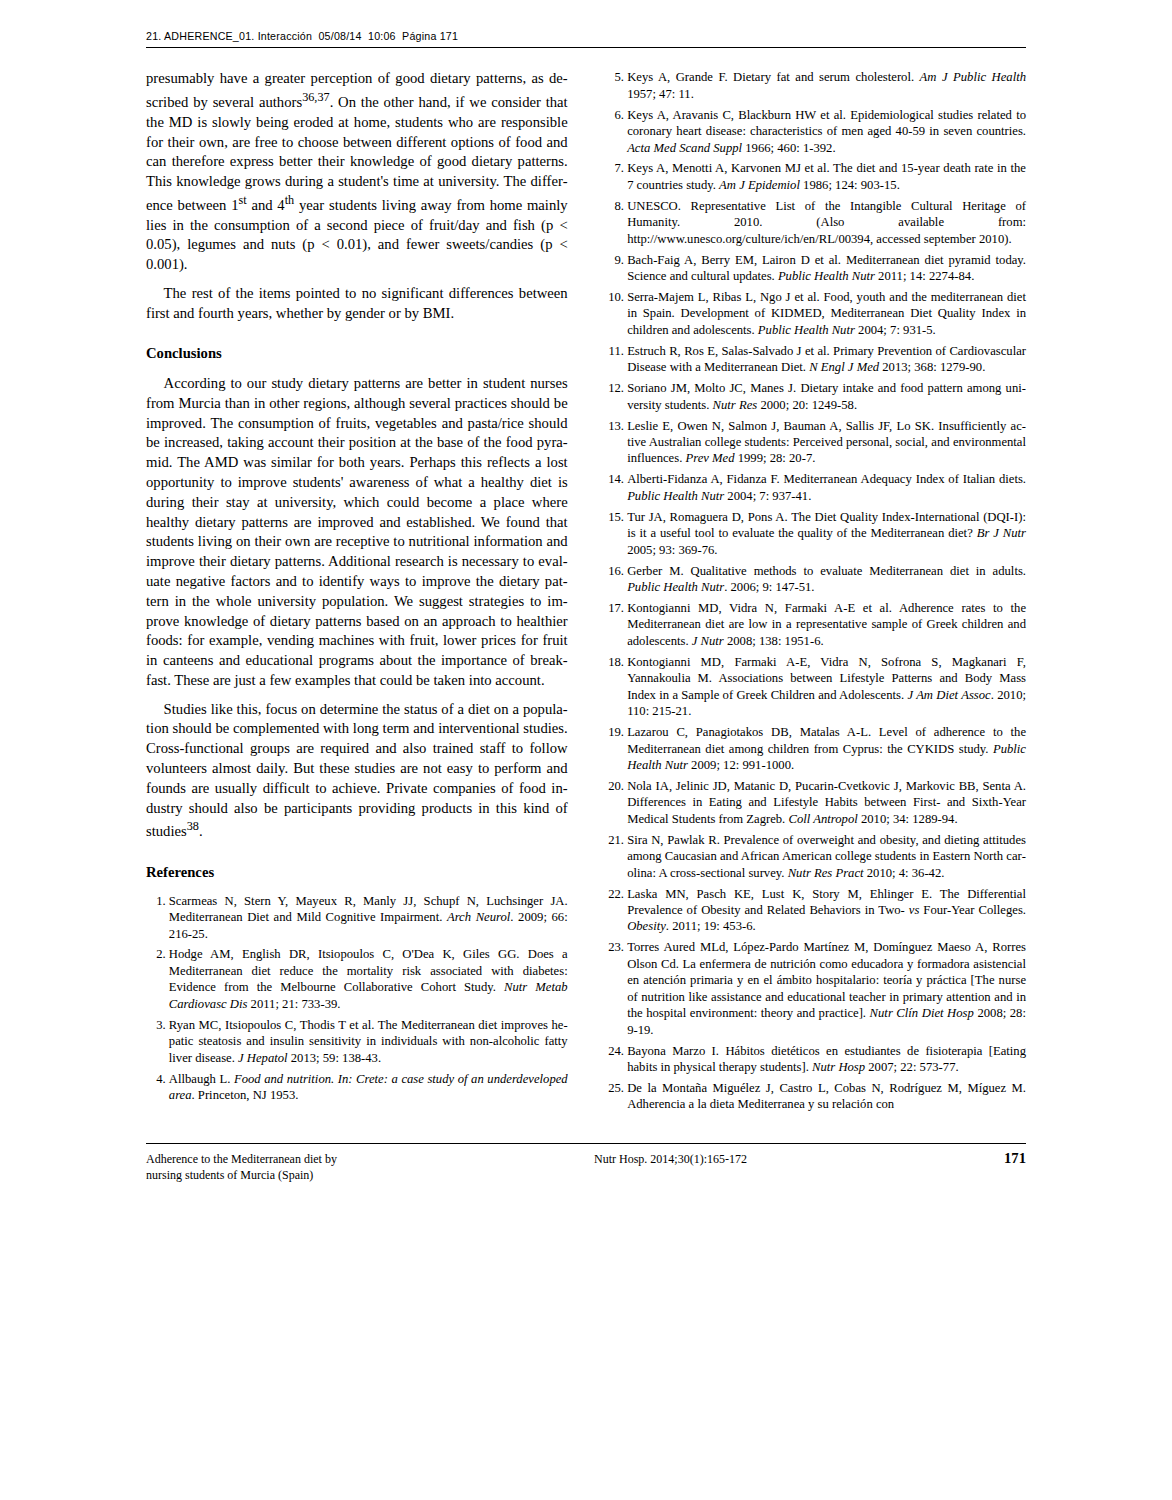21. ADHERENCE_01. Interacción 05/08/14 10:06 Página 171
presumably have a greater perception of good dietary patterns, as described by several authors36,37. On the other hand, if we consider that the MD is slowly being eroded at home, students who are responsible for their own, are free to choose between different options of food and can therefore express better their knowledge of good dietary patterns. This knowledge grows during a student's time at university. The difference between 1st and 4th year students living away from home mainly lies in the consumption of a second piece of fruit/day and fish (p < 0.05), legumes and nuts (p < 0.01), and fewer sweets/candies (p < 0.001).
The rest of the items pointed to no significant differences between first and fourth years, whether by gender or by BMI.
Conclusions
According to our study dietary patterns are better in student nurses from Murcia than in other regions, although several practices should be improved. The consumption of fruits, vegetables and pasta/rice should be increased, taking account their position at the base of the food pyramid. The AMD was similar for both years. Perhaps this reflects a lost opportunity to improve students' awareness of what a healthy diet is during their stay at university, which could become a place where healthy dietary patterns are improved and established. We found that students living on their own are receptive to nutritional information and improve their dietary patterns. Additional research is necessary to evaluate negative factors and to identify ways to improve the dietary pattern in the whole university population. We suggest strategies to improve knowledge of dietary patterns based on an approach to healthier foods: for example, vending machines with fruit, lower prices for fruit in canteens and educational programs about the importance of breakfast. These are just a few examples that could be taken into account.
Studies like this, focus on determine the status of a diet on a population should be complemented with long term and interventional studies. Cross-functional groups are required and also trained staff to follow volunteers almost daily. But these studies are not easy to perform and founds are usually difficult to achieve. Private companies of food industry should also be participants providing products in this kind of studies38.
References
Scarmeas N, Stern Y, Mayeux R, Manly JJ, Schupf N, Luchsinger JA. Mediterranean Diet and Mild Cognitive Impairment. Arch Neurol. 2009; 66: 216-25.
Hodge AM, English DR, Itsiopoulos C, O'Dea K, Giles GG. Does a Mediterranean diet reduce the mortality risk associated with diabetes: Evidence from the Melbourne Collaborative Cohort Study. Nutr Metab Cardiovasc Dis 2011; 21: 733-39.
Ryan MC, Itsiopoulos C, Thodis T et al. The Mediterranean diet improves hepatic steatosis and insulin sensitivity in individuals with non-alcoholic fatty liver disease. J Hepatol 2013; 59: 138-43.
Allbaugh L. Food and nutrition. In: Crete: a case study of an underdeveloped area. Princeton, NJ 1953.
Keys A, Grande F. Dietary fat and serum cholesterol. Am J Public Health 1957; 47: 11.
Keys A, Aravanis C, Blackburn HW et al. Epidemiological studies related to coronary heart disease: characteristics of men aged 40-59 in seven countries. Acta Med Scand Suppl 1966; 460: 1-392.
Keys A, Menotti A, Karvonen MJ et al. The diet and 15-year death rate in the 7 countries study. Am J Epidemiol 1986; 124: 903-15.
UNESCO. Representative List of the Intangible Cultural Heritage of Humanity. 2010. (Also available from: http://www.unesco.org/culture/ich/en/RL/00394, accessed september 2010).
Bach-Faig A, Berry EM, Lairon D et al. Mediterranean diet pyramid today. Science and cultural updates. Public Health Nutr 2011; 14: 2274-84.
Serra-Majem L, Ribas L, Ngo J et al. Food, youth and the mediterranean diet in Spain. Development of KIDMED, Mediterranean Diet Quality Index in children and adolescents. Public Health Nutr 2004; 7: 931-5.
Estruch R, Ros E, Salas-Salvado J et al. Primary Prevention of Cardiovascular Disease with a Mediterranean Diet. N Engl J Med 2013; 368: 1279-90.
Soriano JM, Molto JC, Manes J. Dietary intake and food pattern among university students. Nutr Res 2000; 20: 1249-58.
Leslie E, Owen N, Salmon J, Bauman A, Sallis JF, Lo SK. Insufficiently active Australian college students: Perceived personal, social, and environmental influences. Prev Med 1999; 28: 20-7.
Alberti-Fidanza A, Fidanza F. Mediterranean Adequacy Index of Italian diets. Public Health Nutr 2004; 7: 937-41.
Tur JA, Romaguera D, Pons A. The Diet Quality Index-International (DQI-I): is it a useful tool to evaluate the quality of the Mediterranean diet? Br J Nutr 2005; 93: 369-76.
Gerber M. Qualitative methods to evaluate Mediterranean diet in adults. Public Health Nutr. 2006; 9: 147-51.
Kontogianni MD, Vidra N, Farmaki A-E et al. Adherence rates to the Mediterranean diet are low in a representative sample of Greek children and adolescents. J Nutr 2008; 138: 1951-6.
Kontogianni MD, Farmaki A-E, Vidra N, Sofrona S, Magkanari F, Yannakoulia M. Associations between Lifestyle Patterns and Body Mass Index in a Sample of Greek Children and Adolescents. J Am Diet Assoc. 2010; 110: 215-21.
Lazarou C, Panagiotakos DB, Matalas A-L. Level of adherence to the Mediterranean diet among children from Cyprus: the CYKIDS study. Public Health Nutr 2009; 12: 991-1000.
Nola IA, Jelinic JD, Matanic D, Pucarin-Cvetkovic J, Markovic BB, Senta A. Differences in Eating and Lifestyle Habits between First- and Sixth-Year Medical Students from Zagreb. Coll Antropol 2010; 34: 1289-94.
Sira N, Pawlak R. Prevalence of overweight and obesity, and dieting attitudes among Caucasian and African American college students in Eastern North carolina: A cross-sectional survey. Nutr Res Pract 2010; 4: 36-42.
Laska MN, Pasch KE, Lust K, Story M, Ehlinger E. The Differential Prevalence of Obesity and Related Behaviors in Two- vs Four-Year Colleges. Obesity. 2011; 19: 453-6.
Torres Aured MLd, López-Pardo Martínez M, Domínguez Maeso A, Rorres Olson Cd. La enfermera de nutrición como educadora y formadora asistencial en atención primaria y en el ámbito hospitalario: teoría y práctica [The nurse of nutrition like assistance and educational teacher in primary attention and in the hospital environment: theory and practice]. Nutr Clín Diet Hosp 2008; 28: 9-19.
Bayona Marzo I. Hábitos dietéticos en estudiantes de fisioterapia [Eating habits in physical therapy students]. Nutr Hosp 2007; 22: 573-77.
De la Montaña Miguélez J, Castro L, Cobas N, Rodríguez M, Míguez M. Adherencia a la dieta Mediterranea y su relación con
Adherence to the Mediterranean diet by
nursing students of Murcia (Spain)
Nutr Hosp. 2014;30(1):165-172
171